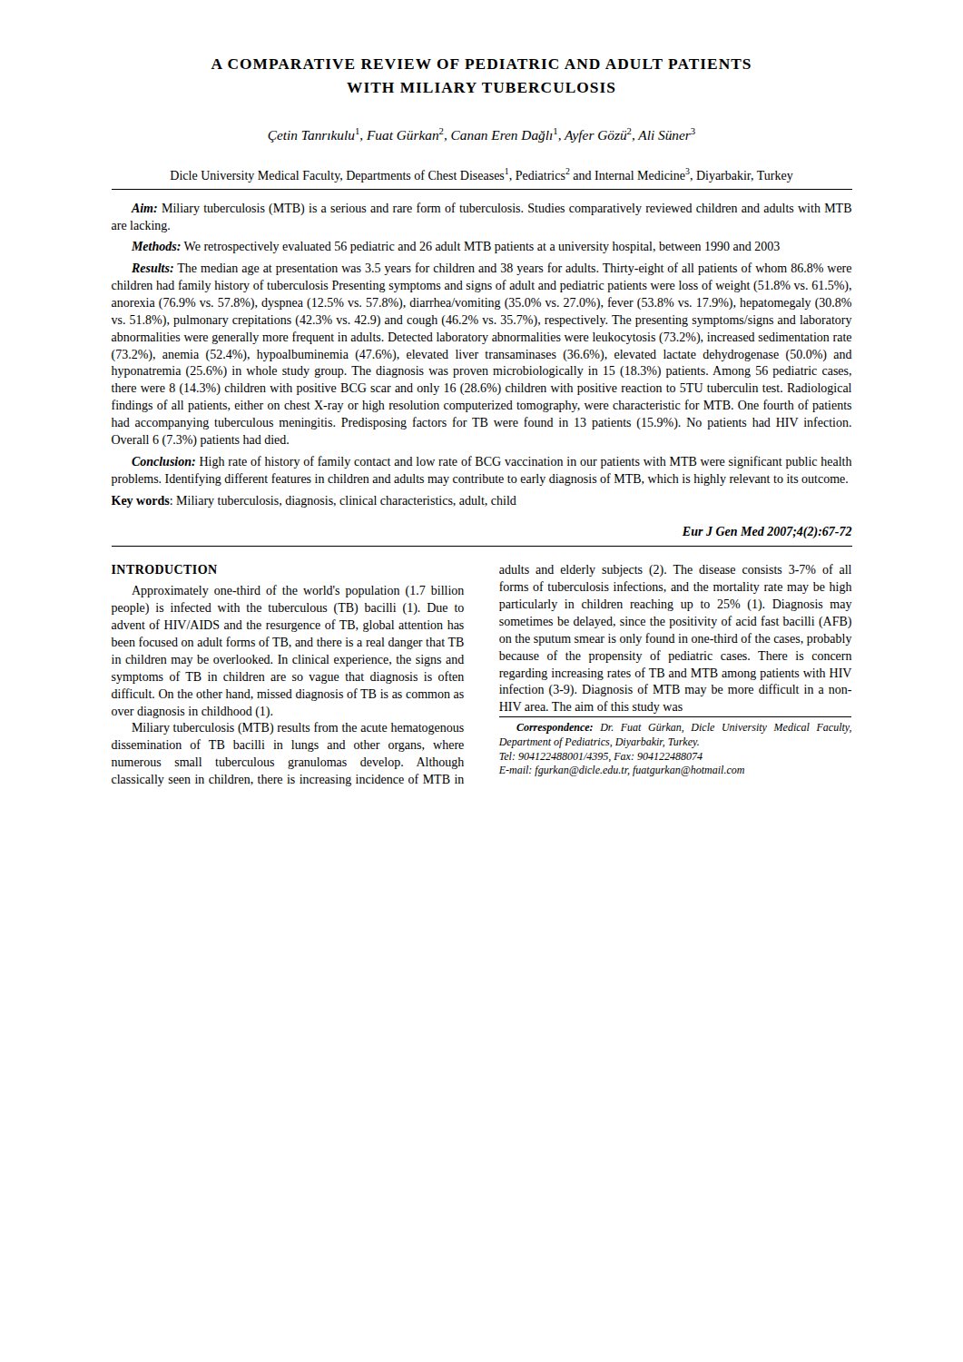A Comparative Review of Pediatric and Adult Patients
with Miliary Tuberculosis
Çetin Tanrıkulu1, Fuat Gürkan2, Canan Eren Dağlı1, Ayfer Gözü2, Ali Süner3
Dicle University Medical Faculty, Departments of Chest Diseases1, Pediatrics2 and Internal Medicine3, Diyarbakir, Turkey
Aim: Miliary tuberculosis (MTB) is a serious and rare form of tuberculosis. Studies comparatively reviewed children and adults with MTB are lacking.
Methods: We retrospectively evaluated 56 pediatric and 26 adult MTB patients at a university hospital, between 1990 and 2003
Results: The median age at presentation was 3.5 years for children and 38 years for adults. Thirty-eight of all patients of whom 86.8% were children had family history of tuberculosis Presenting symptoms and signs of adult and pediatric patients were loss of weight (51.8% vs. 61.5%), anorexia (76.9% vs. 57.8%), dyspnea (12.5% vs. 57.8%), diarrhea/vomiting (35.0% vs. 27.0%), fever (53.8% vs. 17.9%), hepatomegaly (30.8% vs. 51.8%), pulmonary crepitations (42.3% vs. 42.9) and cough (46.2% vs. 35.7%), respectively. The presenting symptoms/signs and laboratory abnormalities were generally more frequent in adults. Detected laboratory abnormalities were leukocytosis (73.2%), increased sedimentation rate (73.2%), anemia (52.4%), hypoalbuminemia (47.6%), elevated liver transaminases (36.6%), elevated lactate dehydrogenase (50.0%) and hyponatremia (25.6%) in whole study group. The diagnosis was proven microbiologically in 15 (18.3%) patients. Among 56 pediatric cases, there were 8 (14.3%) children with positive BCG scar and only 16 (28.6%) children with positive reaction to 5TU tuberculin test. Radiological findings of all patients, either on chest X-ray or high resolution computerized tomography, were characteristic for MTB. One fourth of patients had accompanying tuberculous meningitis. Predisposing factors for TB were found in 13 patients (15.9%). No patients had HIV infection. Overall 6 (7.3%) patients had died.
Conclusion: High rate of history of family contact and low rate of BCG vaccination in our patients with MTB were significant public health problems. Identifying different features in children and adults may contribute to early diagnosis of MTB, which is highly relevant to its outcome.
Key words: Miliary tuberculosis, diagnosis, clinical characteristics, adult, child
Eur J Gen Med 2007;4(2):67-72
Introduction
Approximately one-third of the world's population (1.7 billion people) is infected with the tuberculous (TB) bacilli (1). Due to advent of HIV/AIDS and the resurgence of TB, global attention has been focused on adult forms of TB, and there is a real danger that TB in children may be overlooked. In clinical experience, the signs and symptoms of TB in children are so vague that diagnosis is often difficult. On the other hand, missed diagnosis of TB is as common as over diagnosis in childhood (1).
Miliary tuberculosis (MTB) results from the acute hematogenous dissemination of TB bacilli in lungs and other organs, where numerous small tuberculous granulomas develop. Although classically seen in children, there is increasing incidence of MTB in adults and elderly subjects (2). The disease consists 3-7% of all forms of tuberculosis infections, and the mortality rate may be high particularly in children reaching up to 25% (1). Diagnosis may sometimes be delayed, since the positivity of acid fast bacilli (AFB) on the sputum smear is only found in one-third of the cases, probably because of the propensity of pediatric cases. There is concern regarding increasing rates of TB and MTB among patients with HIV infection (3-9). Diagnosis of MTB may be more difficult in a non-HIV area. The aim of this study was
Correspondence: Dr. Fuat Gürkan, Dicle University Medical Faculty, Department of Pediatrics, Diyarbakir, Turkey.
Tel: 904122488001/4395, Fax: 904122488074
E-mail: fgurkan@dicle.edu.tr, fuatgurkan@hotmail.com